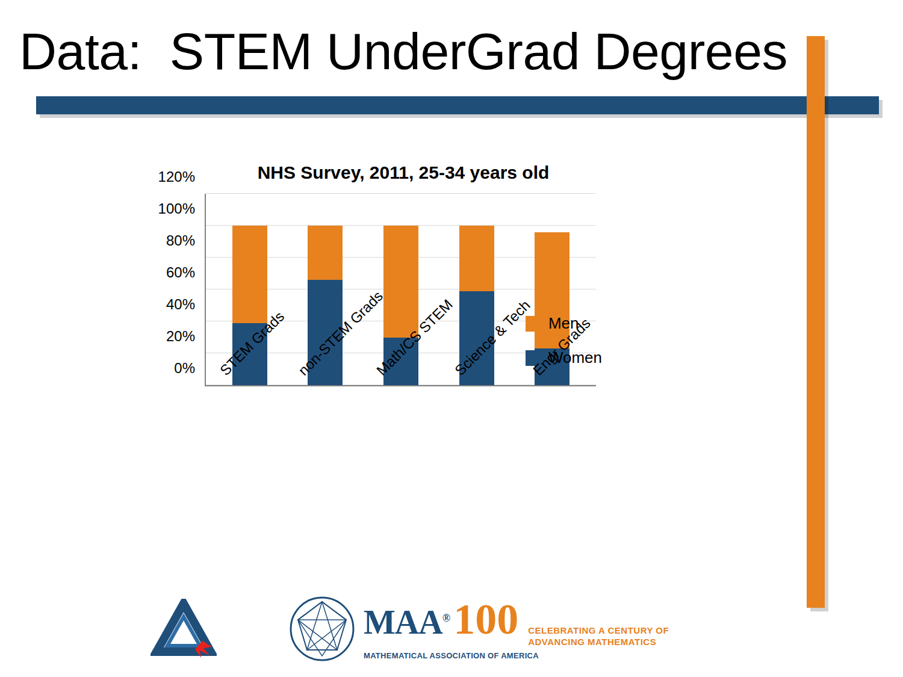Data: STEM UnderGrad Degrees
NHS Survey, 2011, 25-34 years old
0% 20% 40% 60% 80% 100% 120%
Men
Women
STEM Grads non-STEM Grads Math/CS STEM Science & Tech Engr Grads
MAA® 100
CELEBRATING A CENTURY OF
ADVANCING MATHEMATICS
MATHEMATICAL ASSOCIATION OF AMERICA